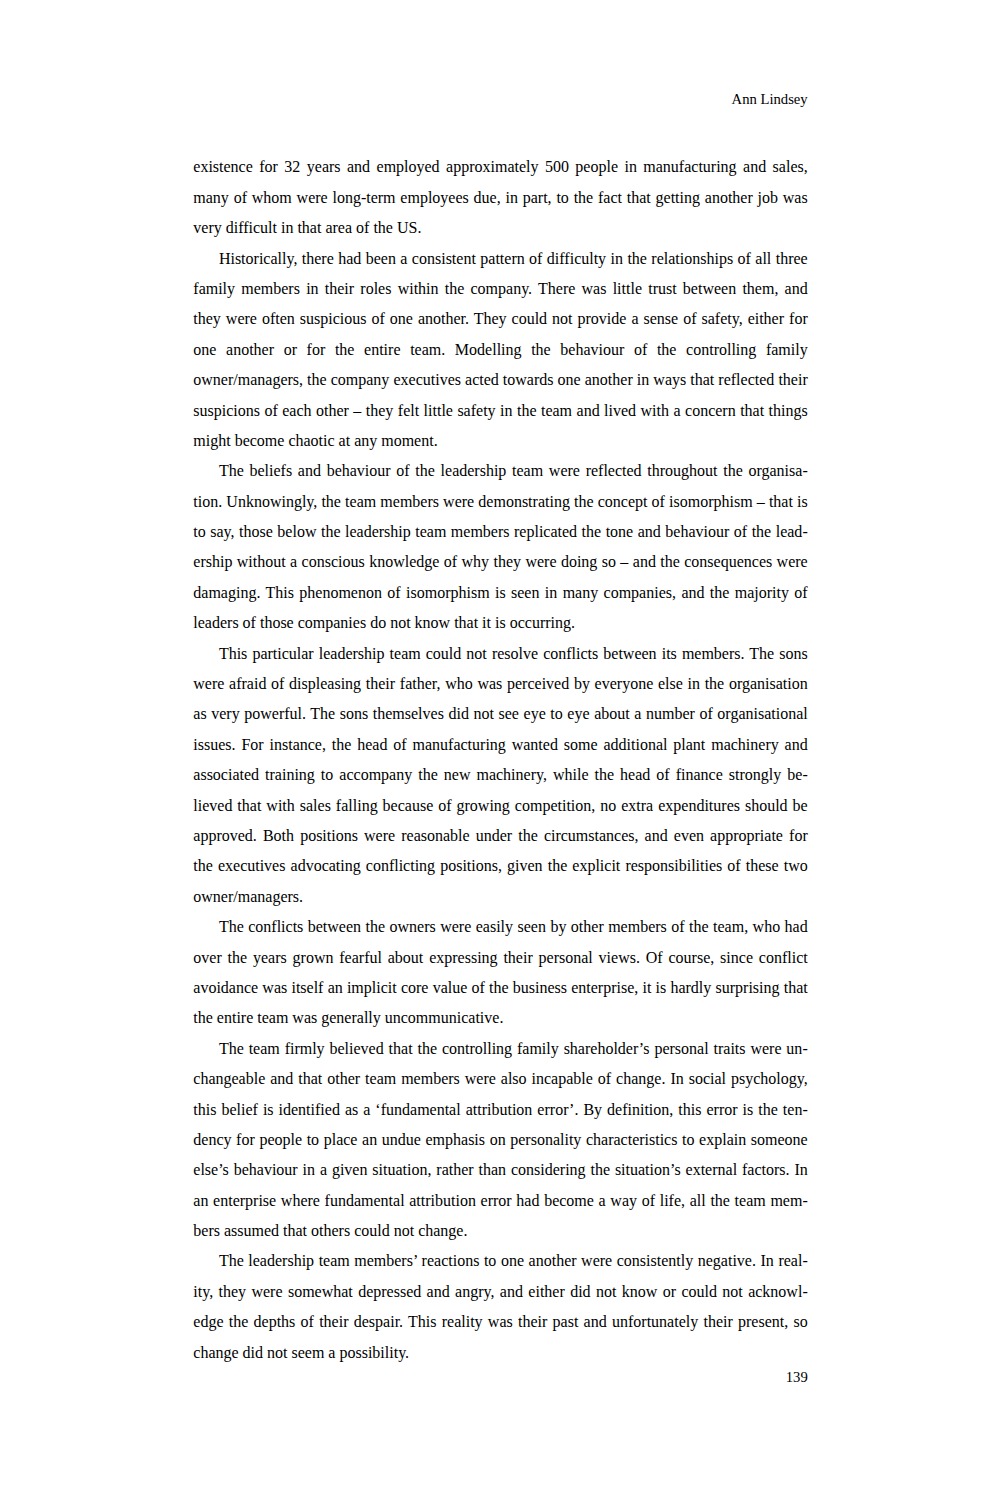Ann Lindsey
existence for 32 years and employed approximately 500 people in manufacturing and sales, many of whom were long-term employees due, in part, to the fact that getting another job was very difficult in that area of the US.
Historically, there had been a consistent pattern of difficulty in the relationships of all three family members in their roles within the company. There was little trust between them, and they were often suspicious of one another. They could not provide a sense of safety, either for one another or for the entire team. Modelling the behaviour of the controlling family owner/managers, the company executives acted towards one another in ways that reflected their suspicions of each other – they felt little safety in the team and lived with a concern that things might become chaotic at any moment.
The beliefs and behaviour of the leadership team were reflected throughout the organisation. Unknowingly, the team members were demonstrating the concept of isomorphism – that is to say, those below the leadership team members replicated the tone and behaviour of the leadership without a conscious knowledge of why they were doing so – and the consequences were damaging. This phenomenon of isomorphism is seen in many companies, and the majority of leaders of those companies do not know that it is occurring.
This particular leadership team could not resolve conflicts between its members. The sons were afraid of displeasing their father, who was perceived by everyone else in the organisation as very powerful. The sons themselves did not see eye to eye about a number of organisational issues. For instance, the head of manufacturing wanted some additional plant machinery and associated training to accompany the new machinery, while the head of finance strongly believed that with sales falling because of growing competition, no extra expenditures should be approved. Both positions were reasonable under the circumstances, and even appropriate for the executives advocating conflicting positions, given the explicit responsibilities of these two owner/managers.
The conflicts between the owners were easily seen by other members of the team, who had over the years grown fearful about expressing their personal views. Of course, since conflict avoidance was itself an implicit core value of the business enterprise, it is hardly surprising that the entire team was generally uncommunicative.
The team firmly believed that the controlling family shareholder’s personal traits were unchangeable and that other team members were also incapable of change. In social psychology, this belief is identified as a ‘fundamental attribution error’. By definition, this error is the tendency for people to place an undue emphasis on personality characteristics to explain someone else’s behaviour in a given situation, rather than considering the situation’s external factors. In an enterprise where fundamental attribution error had become a way of life, all the team members assumed that others could not change.
The leadership team members’ reactions to one another were consistently negative. In reality, they were somewhat depressed and angry, and either did not know or could not acknowledge the depths of their despair. This reality was their past and unfortunately their present, so change did not seem a possibility.
139